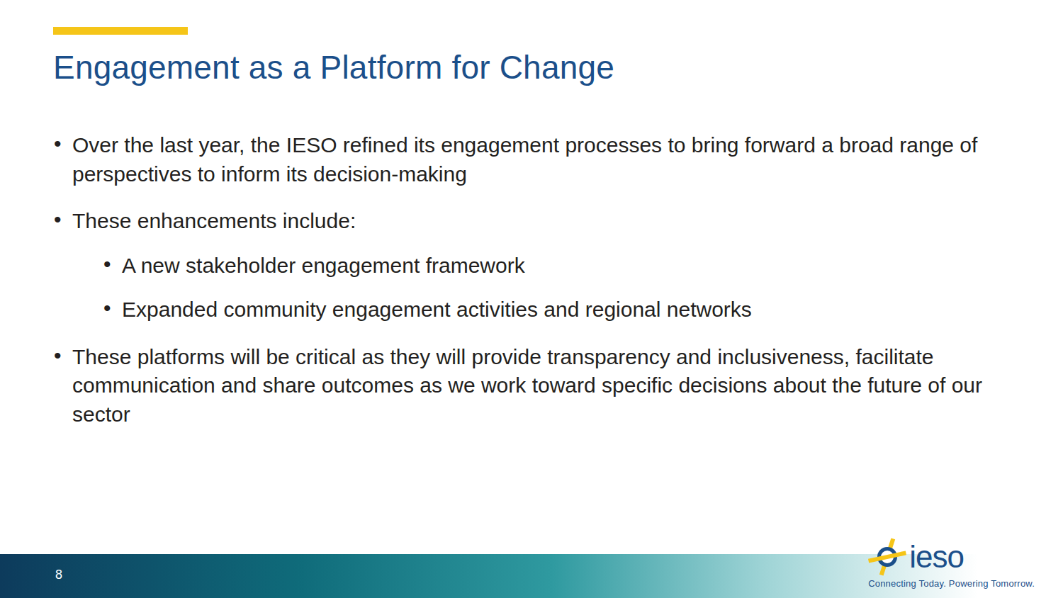Engagement as a Platform for Change
Over the last year, the IESO refined its engagement processes to bring forward a broad range of perspectives to inform its decision-making
These enhancements include:
A new stakeholder engagement framework
Expanded community engagement activities and regional networks
These platforms will be critical as they will provide transparency and inclusiveness, facilitate communication and share outcomes as we work toward specific decisions about the future of our sector
8
ieso
Connecting Today. Powering Tomorrow.